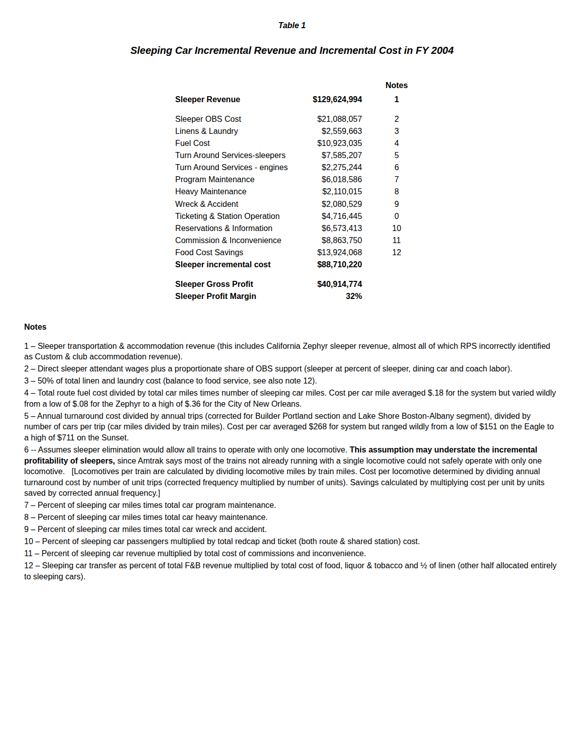Table 1
Sleeping Car Incremental Revenue and Incremental Cost in FY 2004
| | | Notes |
| Sleeper Revenue | $129,624,994 | 1 |
| Sleeper OBS Cost | $21,088,057 | 2 |
| Linens & Laundry | $2,559,663 | 3 |
| Fuel Cost | $10,923,035 | 4 |
| Turn Around Services-sleepers | $7,585,207 | 5 |
| Turn Around Services - engines | $2,275,244 | 6 |
| Program Maintenance | $6,018,586 | 7 |
| Heavy Maintenance | $2,110,015 | 8 |
| Wreck & Accident | $2,080,529 | 9 |
| Ticketing & Station Operation | $4,716,445 | 0 |
| Reservations & Information | $6,573,413 | 10 |
| Commission & Inconvenience | $8,863,750 | 11 |
| Food Cost Savings | $13,924,068 | 12 |
| Sleeper incremental cost | $88,710,220 | |
| Sleeper Gross Profit | $40,914,774 | |
| Sleeper Profit Margin | 32% | |
Notes
1 – Sleeper transportation & accommodation revenue (this includes California Zephyr sleeper revenue, almost all of which RPS incorrectly identified as Custom & club accommodation revenue).
2 – Direct sleeper attendant wages plus a proportionate share of OBS support (sleeper at percent of sleeper, dining car and coach labor).
3 – 50% of total linen and laundry cost (balance to food service, see also note 12).
4 – Total route fuel cost divided by total car miles times number of sleeping car miles. Cost per car mile averaged $.18 for the system but varied wildly from a low of $.08 for the Zephyr to a high of $.36 for the City of New Orleans.
5 – Annual turnaround cost divided by annual trips (corrected for Builder Portland section and Lake Shore Boston-Albany segment), divided by number of cars per trip (car miles divided by train miles). Cost per car averaged $268 for system but ranged wildly from a low of $151 on the Eagle to a high of $711 on the Sunset.
6 -- Assumes sleeper elimination would allow all trains to operate with only one locomotive. This assumption may understate the incremental profitability of sleepers, since Amtrak says most of the trains not already running with a single locomotive could not safely operate with only one locomotive. [Locomotives per train are calculated by dividing locomotive miles by train miles. Cost per locomotive determined by dividing annual turnaround cost by number of unit trips (corrected frequency multiplied by number of units). Savings calculated by multiplying cost per unit by units saved by corrected annual frequency.]
7 – Percent of sleeping car miles times total car program maintenance.
8 – Percent of sleeping car miles times total car heavy maintenance.
9 – Percent of sleeping car miles times total car wreck and accident.
10 – Percent of sleeping car passengers multiplied by total redcap and ticket (both route & shared station) cost.
11 – Percent of sleeping car revenue multiplied by total cost of commissions and inconvenience.
12 – Sleeping car transfer as percent of total F&B revenue multiplied by total cost of food, liquor & tobacco and ½ of linen (other half allocated entirely to sleeping cars).